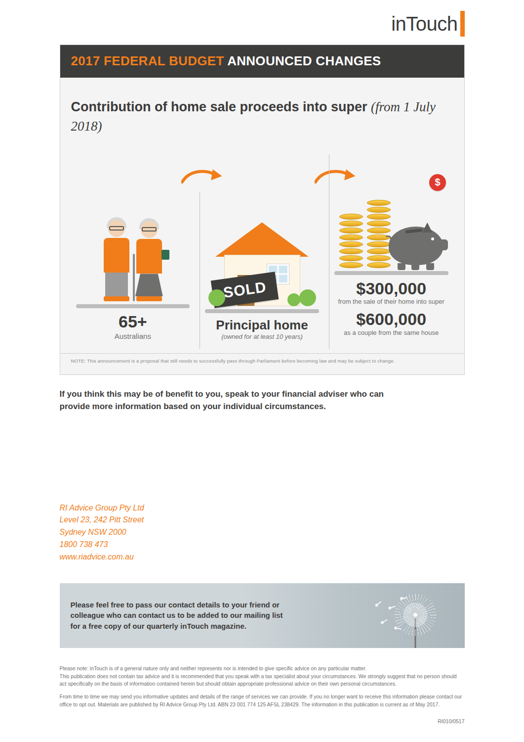inTouch
2017 FEDERAL BUDGET ANNOUNCED CHANGES
Contribution of home sale proceeds into super (from 1 July 2018)
65+
Australians
SOLD
Principal home
(owned for at least 10 years)
$
$300,000
from the sale of their home into super
$600,000
as a couple from the same house
NOTE: This announcement is a proposal that still needs to successfully pass through Parliament before becoming law and may be subject to change.
If you think this may be of benefit to you, speak to your financial adviser who can provide more information based on your individual circumstances.
RI Advice Group Pty Ltd
Level 23, 242 Pitt Street
Sydney NSW 2000
1800 738 473
www.riadvice.com.au
Please feel free to pass our contact details to your friend or colleague who can contact us to be added to our mailing list for a free copy of our quarterly inTouch magazine.
Please note: inTouch is of a general nature only and neither represents nor is intended to give specific advice on any particular matter.
This publication does not contain tax advice and it is recommended that you speak with a tax specialist about your circumstances. We strongly suggest that no person should act specifically on the basis of information contained herein but should obtain appropriate professional advice on their own personal circumstances.
From time to time we may send you informative updates and details of the range of services we can provide. If you no longer want to receive this information please contact our office to opt out. Materials are published by RI Advice Group Pty Ltd. ABN 23 001 774 125 AFSL 238429. The information in this publication is current as of May 2017.
RI010/0517